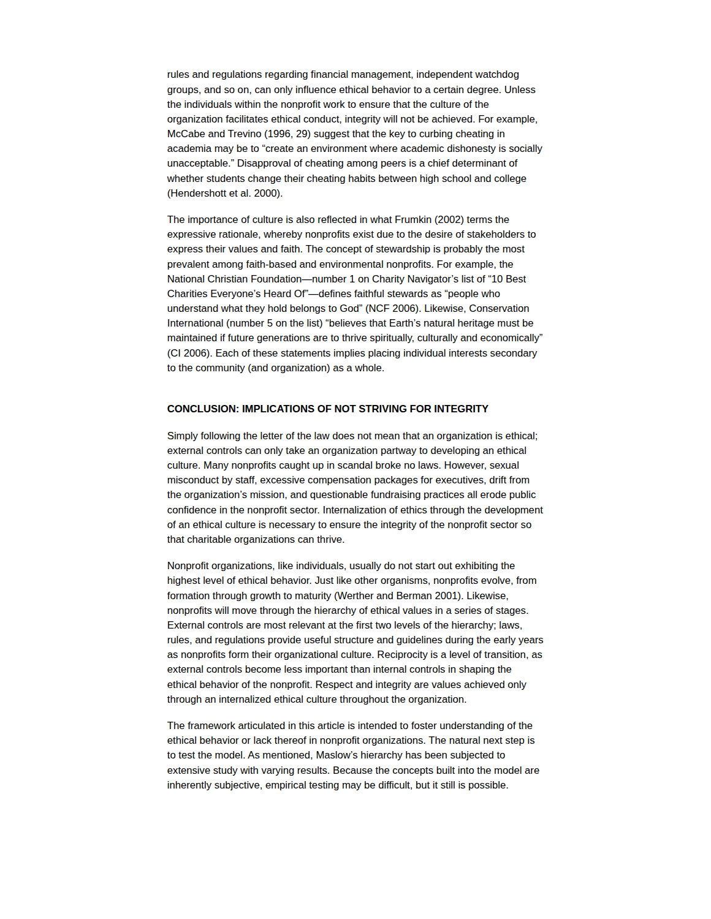rules and regulations regarding financial management, independent watchdog groups, and so on, can only influence ethical behavior to a certain degree. Unless the individuals within the nonprofit work to ensure that the culture of the organization facilitates ethical conduct, integrity will not be achieved. For example, McCabe and Trevino (1996, 29) suggest that the key to curbing cheating in academia may be to “create an environment where academic dishonesty is socially unacceptable.” Disapproval of cheating among peers is a chief determinant of whether students change their cheating habits between high school and college (Hendershott et al. 2000).
The importance of culture is also reflected in what Frumkin (2002) terms the expressive rationale, whereby nonprofits exist due to the desire of stakeholders to express their values and faith. The concept of stewardship is probably the most prevalent among faith-based and environmental nonprofits. For example, the National Christian Foundation—number 1 on Charity Navigator’s list of “10 Best Charities Everyone’s Heard Of”—defines faithful stewards as “people who understand what they hold belongs to God” (NCF 2006). Likewise, Conservation International (number 5 on the list) “believes that Earth’s natural heritage must be maintained if future generations are to thrive spiritually, culturally and economically” (CI 2006). Each of these statements implies placing individual interests secondary to the community (and organization) as a whole.
Conclusion: Implications of Not Striving for Integrity
Simply following the letter of the law does not mean that an organization is ethical; external controls can only take an organization partway to developing an ethical culture. Many nonprofits caught up in scandal broke no laws. However, sexual misconduct by staff, excessive compensation packages for executives, drift from the organization’s mission, and questionable fundraising practices all erode public confidence in the nonprofit sector. Internalization of ethics through the development of an ethical culture is necessary to ensure the integrity of the nonprofit sector so that charitable organizations can thrive.
Nonprofit organizations, like individuals, usually do not start out exhibiting the highest level of ethical behavior. Just like other organisms, nonprofits evolve, from formation through growth to maturity (Werther and Berman 2001). Likewise, nonprofits will move through the hierarchy of ethical values in a series of stages. External controls are most relevant at the first two levels of the hierarchy; laws, rules, and regulations provide useful structure and guidelines during the early years as nonprofits form their organizational culture. Reciprocity is a level of transition, as external controls become less important than internal controls in shaping the ethical behavior of the nonprofit. Respect and integrity are values achieved only through an internalized ethical culture throughout the organization.
The framework articulated in this article is intended to foster understanding of the ethical behavior or lack thereof in nonprofit organizations. The natural next step is to test the model. As mentioned, Maslow’s hierarchy has been subjected to extensive study with varying results. Because the concepts built into the model are inherently subjective, empirical testing may be difficult, but it still is possible.